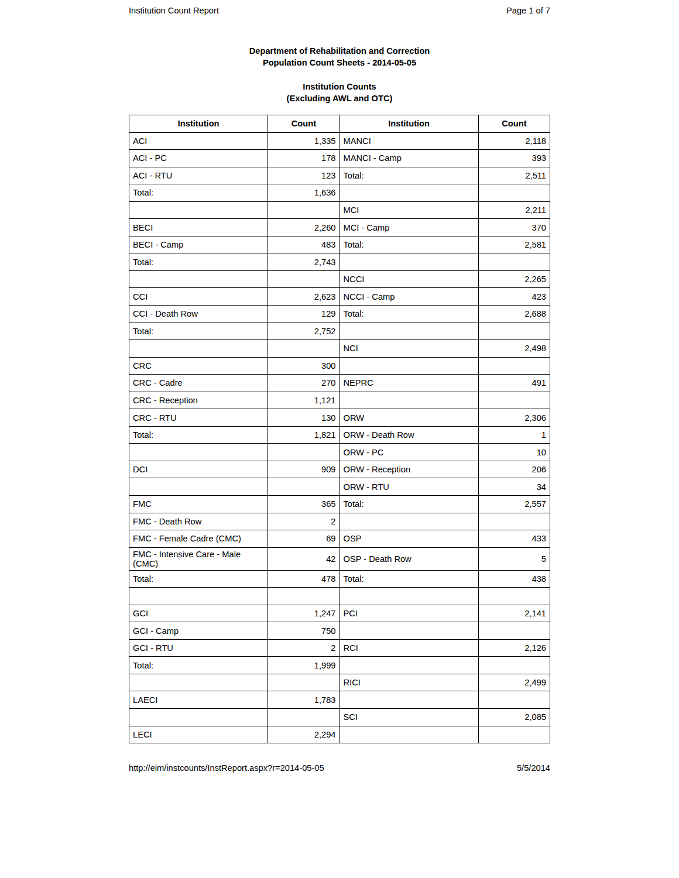Institution Count Report
Page 1 of 7
Department of Rehabilitation and Correction
Population Count Sheets - 2014-05-05
Institution Counts
(Excluding AWL and OTC)
| Institution | Count | Institution | Count |
| --- | --- | --- | --- |
| ACI | 1,335 | MANCI | 2,118 |
| ACI - PC | 178 | MANCI - Camp | 393 |
| ACI - RTU | 123 | Total: | 2,511 |
| Total: | 1,636 | | |
| | | MCI | 2,211 |
| BECI | 2,260 | MCI - Camp | 370 |
| BECI - Camp | 483 | Total: | 2,581 |
| Total: | 2,743 | | |
| | | NCCI | 2,265 |
| CCI | 2,623 | NCCI - Camp | 423 |
| CCI - Death Row | 129 | Total: | 2,688 |
| Total: | 2,752 | | |
| | | NCI | 2,498 |
| CRC | 300 | | |
| CRC - Cadre | 270 | NEPRC | 491 |
| CRC - Reception | 1,121 | | |
| CRC - RTU | 130 | ORW | 2,306 |
| Total: | 1,821 | ORW - Death Row | 1 |
| | | ORW - PC | 10 |
| DCI | 909 | ORW - Reception | 206 |
| | | ORW - RTU | 34 |
| FMC | 365 | Total: | 2,557 |
| FMC - Death Row | 2 | | |
| FMC - Female Cadre (CMC) | 69 | OSP | 433 |
| FMC - Intensive Care - Male (CMC) | 42 | OSP - Death Row | 5 |
| Total: | 478 | Total: | 438 |
| GCI | 1,247 | PCI | 2,141 |
| GCI - Camp | 750 | | |
| GCI - RTU | 2 | RCI | 2,126 |
| Total: | 1,999 | | |
| | | RICI | 2,499 |
| LAECI | 1,783 | | |
| | | SCI | 2,085 |
| LECI | 2,294 | | |
http://eim/instcounts/InstReport.aspx?r=2014-05-05
5/5/2014